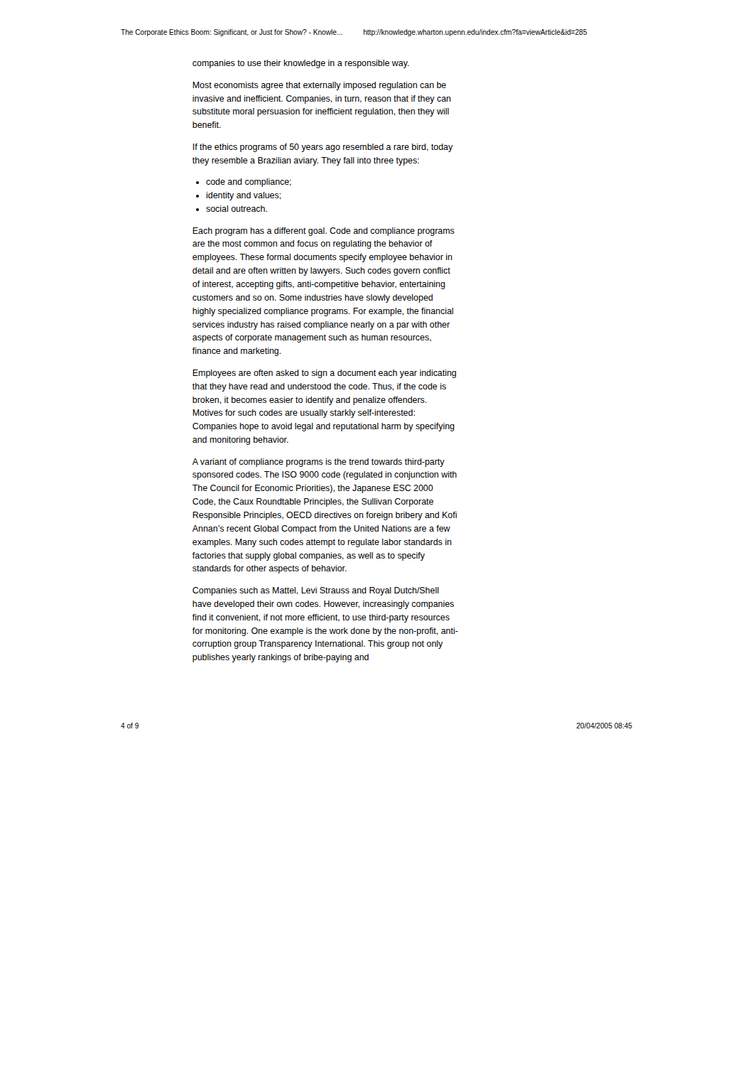The Corporate Ethics Boom: Significant, or Just for Show? - Knowle...http://knowledge.wharton.upenn.edu/index.cfm?fa=viewArticle&id=285
companies to use their knowledge in a responsible way.
Most economists agree that externally imposed regulation can be invasive and inefficient. Companies, in turn, reason that if they can substitute moral persuasion for inefficient regulation, then they will benefit.
If the ethics programs of 50 years ago resembled a rare bird, today they resemble a Brazilian aviary. They fall into three types:
code and compliance;
identity and values;
social outreach.
Each program has a different goal. Code and compliance programs are the most common and focus on regulating the behavior of employees. These formal documents specify employee behavior in detail and are often written by lawyers. Such codes govern conflict of interest, accepting gifts, anti-competitive behavior, entertaining customers and so on. Some industries have slowly developed highly specialized compliance programs. For example, the financial services industry has raised compliance nearly on a par with other aspects of corporate management such as human resources, finance and marketing.
Employees are often asked to sign a document each year indicating that they have read and understood the code. Thus, if the code is broken, it becomes easier to identify and penalize offenders. Motives for such codes are usually starkly self-interested: Companies hope to avoid legal and reputational harm by specifying and monitoring behavior.
A variant of compliance programs is the trend towards third-party sponsored codes. The ISO 9000 code (regulated in conjunction with The Council for Economic Priorities), the Japanese ESC 2000 Code, the Caux Roundtable Principles, the Sullivan Corporate Responsible Principles, OECD directives on foreign bribery and Kofi Annan’s recent Global Compact from the United Nations are a few examples. Many such codes attempt to regulate labor standards in factories that supply global companies, as well as to specify standards for other aspects of behavior.
Companies such as Mattel, Levi Strauss and Royal Dutch/Shell have developed their own codes. However, increasingly companies find it convenient, if not more efficient, to use third-party resources for monitoring. One example is the work done by the non-profit, anti-corruption group Transparency International. This group not only publishes yearly rankings of bribe-paying and
4 of 9 20/04/2005 08:45